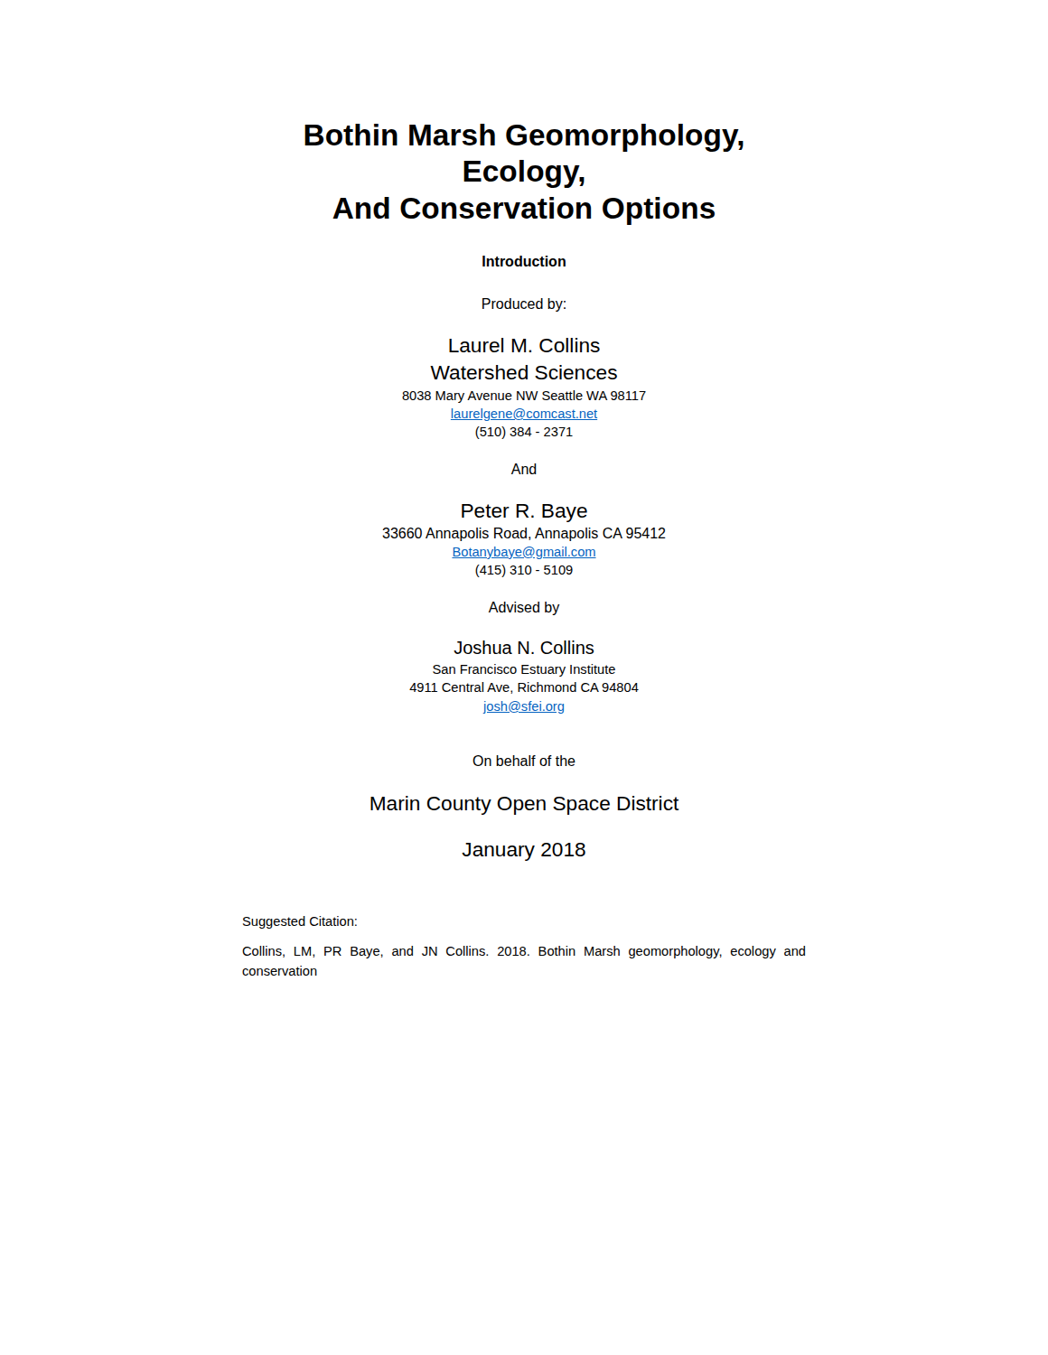Bothin Marsh Geomorphology, Ecology,
And Conservation Options
Introduction
Produced by:
Laurel M. Collins
Watershed Sciences
8038 Mary Avenue NW Seattle WA 98117
laurelgene@comcast.net
(510) 384 - 2371
And
Peter R. Baye
33660 Annapolis Road, Annapolis CA 95412
Botanybaye@gmail.com
(415) 310 - 5109
Advised by
Joshua N. Collins
San Francisco Estuary Institute
4911 Central Ave, Richmond CA 94804
josh@sfei.org
On behalf of the
Marin County Open Space District
January 2018
Suggested Citation:
Collins, LM, PR Baye, and JN Collins. 2018. Bothin Marsh geomorphology, ecology and conservation